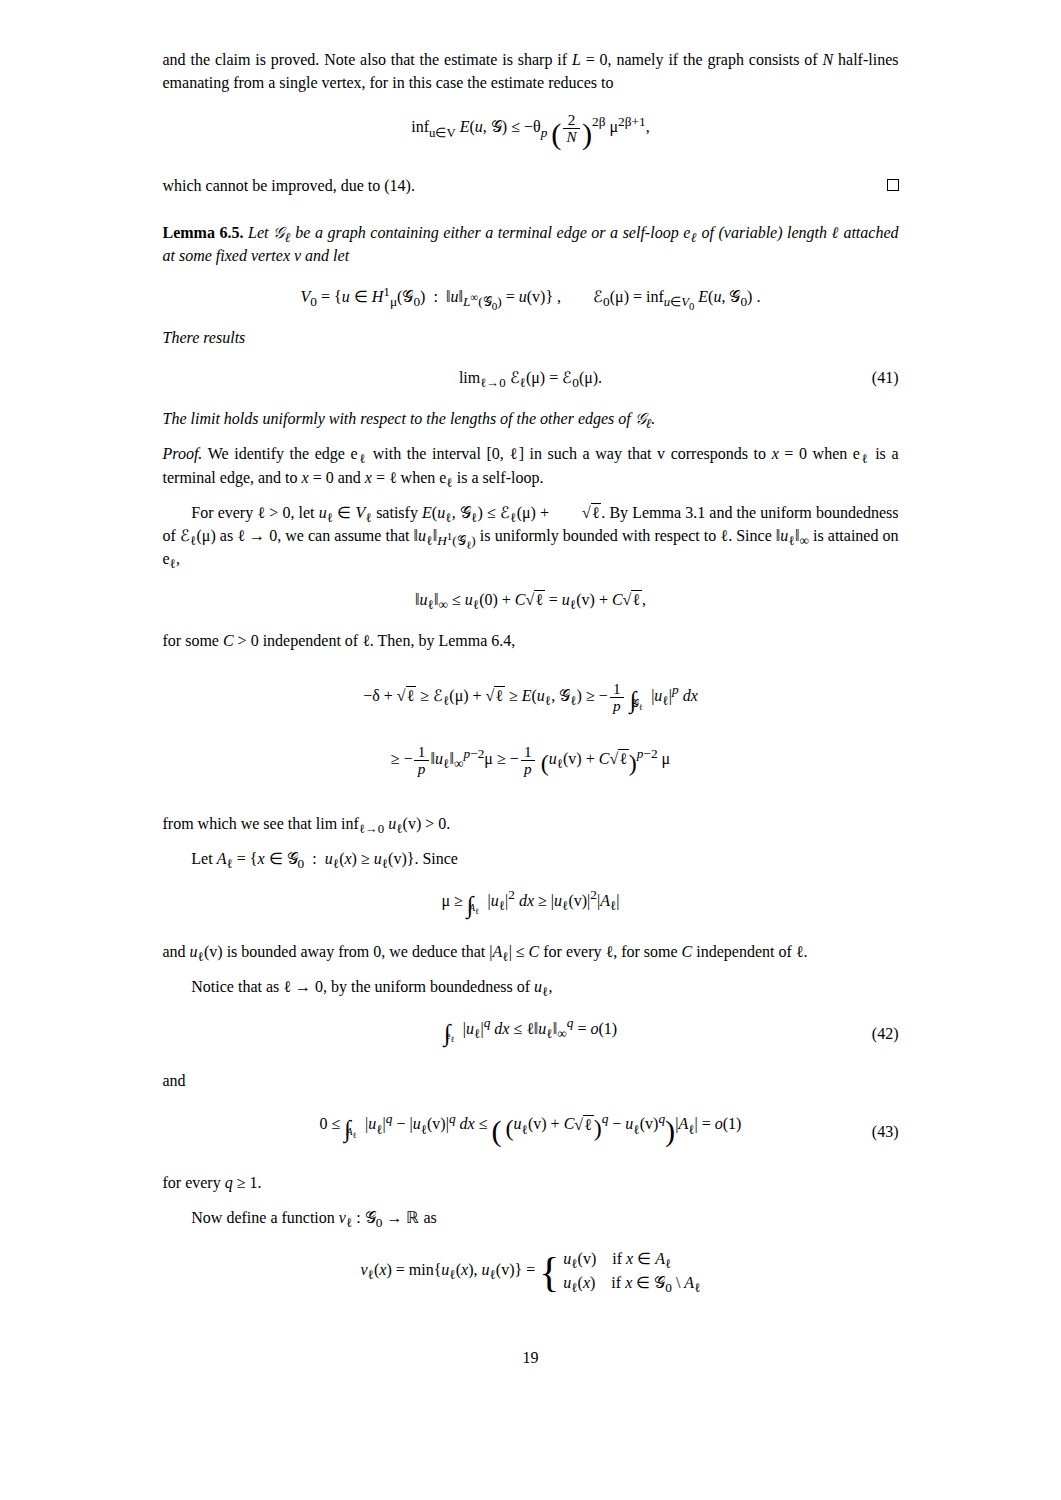and the claim is proved. Note also that the estimate is sharp if L = 0, namely if the graph consists of N half-lines emanating from a single vertex, for in this case the estimate reduces to
infu∈V E(u, 𝒢) ≤ −θp (2 N)2β μ2β+1,
which cannot be improved, due to (14).
Lemma 6.5. Let 𝒢ℓ be a graph containing either a terminal edge or a self-loop eℓ of (variable) length ℓ attached at some fixed vertex v and let
V0 = {u ∈ H1μ(𝒢0) : ‖u‖L∞(𝒢0) = u(v)} , ℰ0(μ) = infu∈V0 E(u, 𝒢0) .
There results
limℓ→0 ℰℓ(μ) = ℰ0(μ). (41)
The limit holds uniformly with respect to the lengths of the other edges of 𝒢ℓ.
Proof. We identify the edge eℓ with the interval [0, ℓ] in such a way that v corresponds to x = 0 when eℓ is a terminal edge, and to x = 0 and x = ℓ when eℓ is a self-loop.
For every ℓ > 0, let uℓ ∈ Vℓ satisfy E(uℓ, 𝒢ℓ) ≤ ℰℓ(μ) + √ℓ. By Lemma 3.1 and the uniform boundedness of ℰℓ(μ) as ℓ → 0, we can assume that ‖uℓ‖H1(𝒢ℓ) is uniformly bounded with respect to ℓ. Since ‖uℓ‖∞ is attained on eℓ,
‖uℓ‖∞ ≤ uℓ(0) + C√ℓ = uℓ(v) + C√ℓ,
for some C > 0 independent of ℓ. Then, by Lemma 6.4,
−δ + √ℓ ≥ ℰℓ(μ) + √ℓ ≥ E(uℓ, 𝒢ℓ) ≥ −1 p ∫𝒢ℓ |uℓ|p dx
≥ −1 p‖uℓ‖∞p−2μ ≥ −1 p (uℓ(v) + C√ℓ)p−2 μ
from which we see that lim infℓ→0 uℓ(v) > 0.
Let Aℓ = {x ∈ 𝒢0 : uℓ(x) ≥ uℓ(v)}. Since
μ ≥ ∫Aℓ |uℓ|2 dx ≥ |uℓ(v)|2|Aℓ|
and uℓ(v) is bounded away from 0, we deduce that |Aℓ| ≤ C for every ℓ, for some C independent of ℓ.
Notice that as ℓ → 0, by the uniform boundedness of uℓ,
∫eℓ |uℓ|q dx ≤ ℓ‖uℓ‖∞q = o(1) (42)
and
0 ≤ ∫Aℓ |uℓ|q − |uℓ(v)|q dx ≤ ( (uℓ(v) + C√ℓ)q − uℓ(v)q)|Aℓ| = o(1) (43)
for every q ≥ 1.
Now define a function vℓ : 𝒢0 → ℝ as
vℓ(x) = min{uℓ(x), uℓ(v)} = { uℓ(v) if x ∈ Aℓ
uℓ(x) if x ∈ 𝒢0 \ Aℓ
19